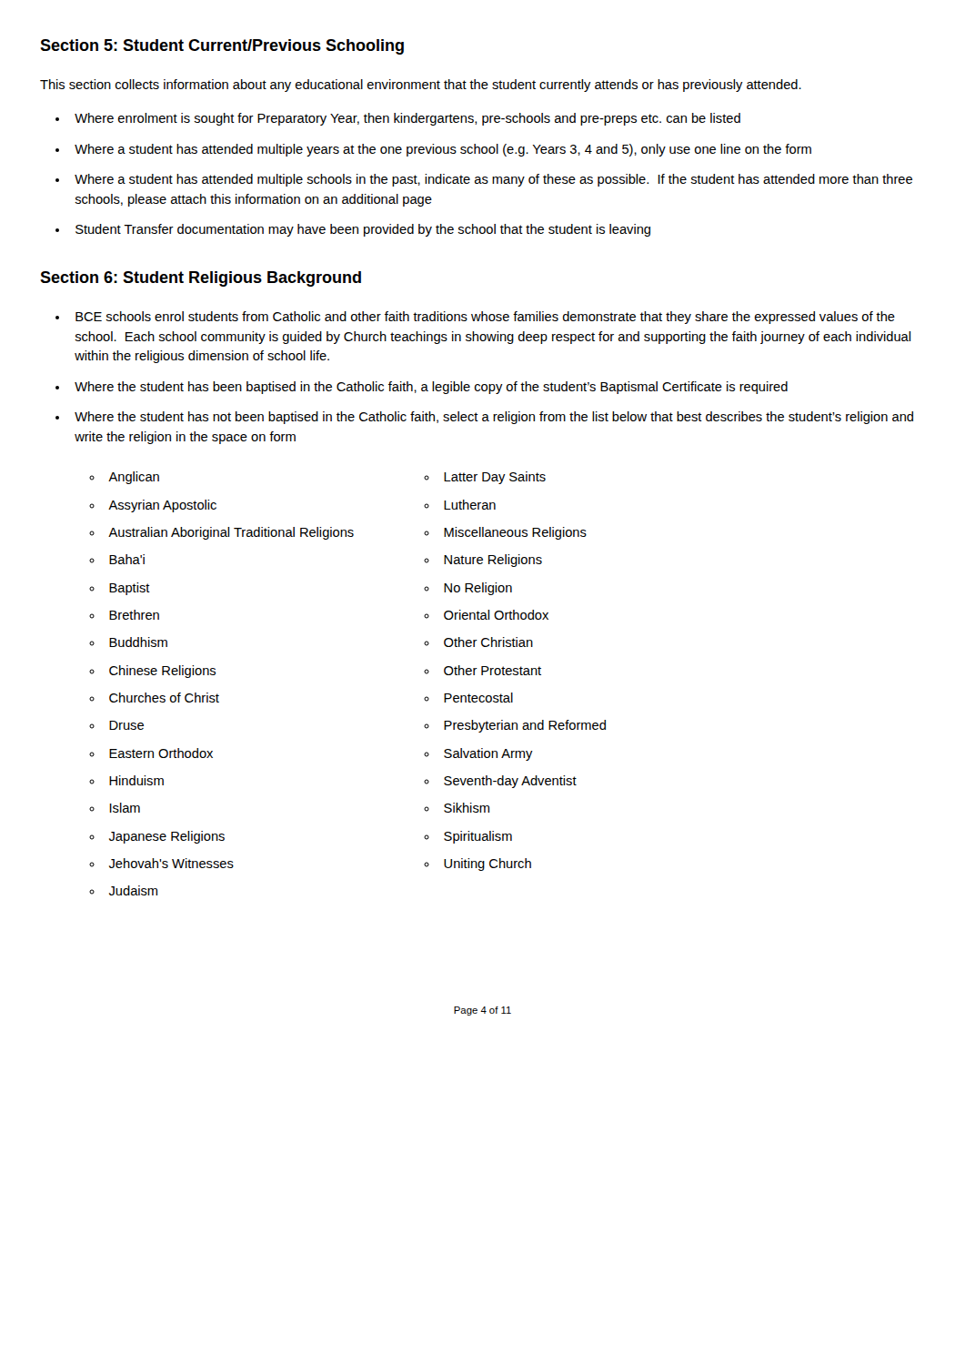Section 5: Student Current/Previous Schooling
This section collects information about any educational environment that the student currently attends or has previously attended.
Where enrolment is sought for Preparatory Year, then kindergartens, pre-schools and pre-preps etc. can be listed
Where a student has attended multiple years at the one previous school (e.g. Years 3, 4 and 5), only use one line on the form
Where a student has attended multiple schools in the past, indicate as many of these as possible. If the student has attended more than three schools, please attach this information on an additional page
Student Transfer documentation may have been provided by the school that the student is leaving
Section 6: Student Religious Background
BCE schools enrol students from Catholic and other faith traditions whose families demonstrate that they share the expressed values of the school. Each school community is guided by Church teachings in showing deep respect for and supporting the faith journey of each individual within the religious dimension of school life.
Where the student has been baptised in the Catholic faith, a legible copy of the student’s Baptismal Certificate is required
Where the student has not been baptised in the Catholic faith, select a religion from the list below that best describes the student’s religion and write the religion in the space on form
Anglican
Assyrian Apostolic
Australian Aboriginal Traditional Religions
Baha'i
Baptist
Brethren
Buddhism
Chinese Religions
Churches of Christ
Druse
Eastern Orthodox
Hinduism
Islam
Japanese Religions
Jehovah's Witnesses
Judaism
Latter Day Saints
Lutheran
Miscellaneous Religions
Nature Religions
No Religion
Oriental Orthodox
Other Christian
Other Protestant
Pentecostal
Presbyterian and Reformed
Salvation Army
Seventh-day Adventist
Sikhism
Spiritualism
Uniting Church
Page 4 of 11